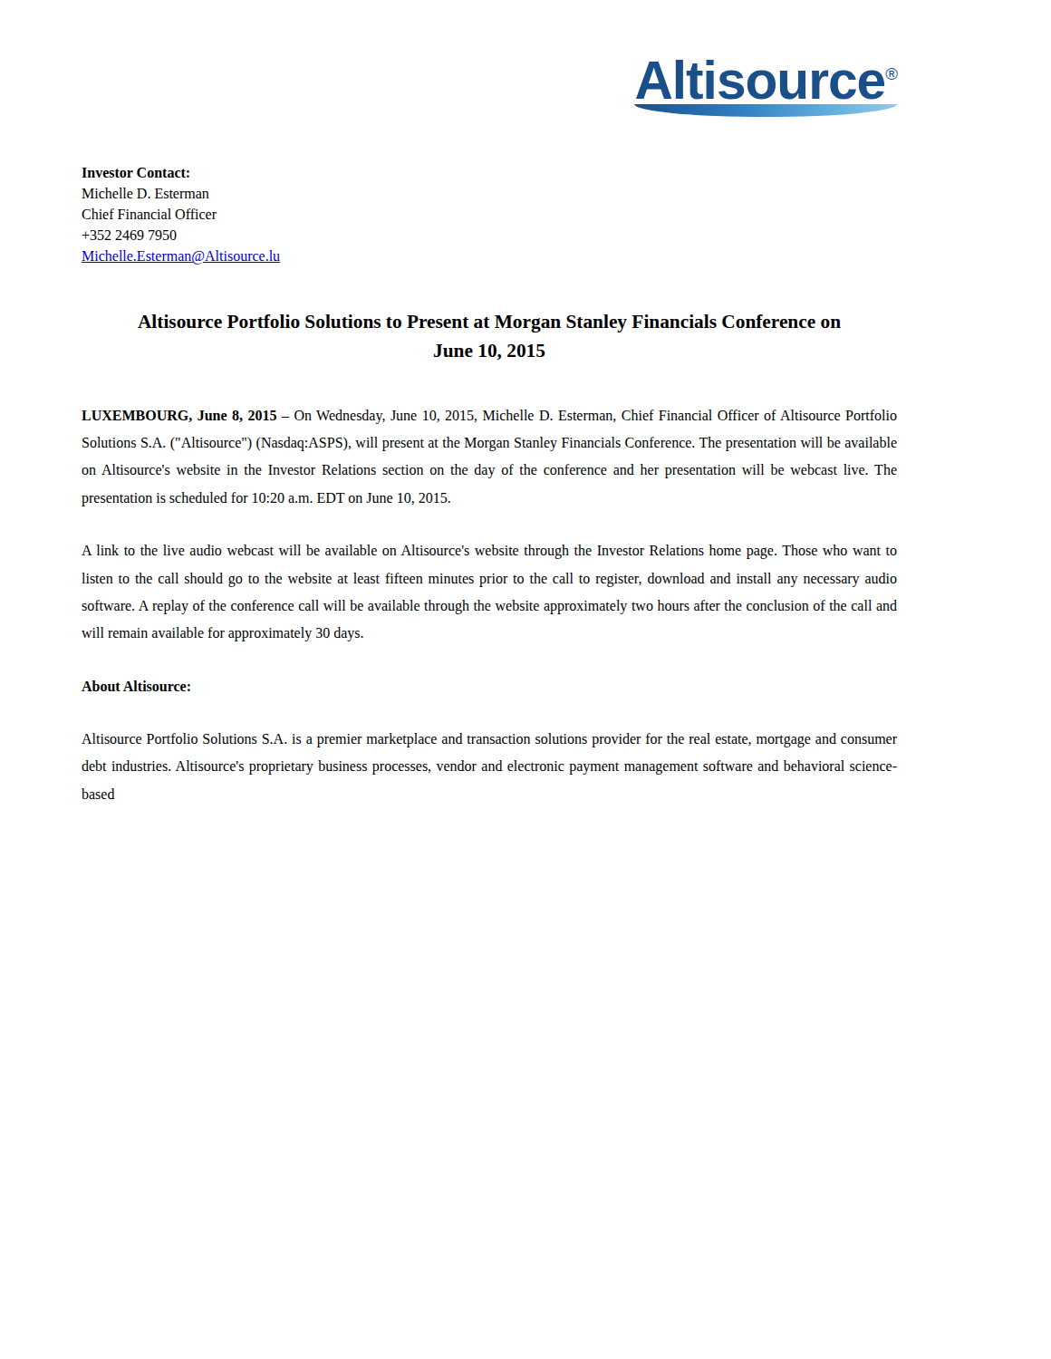Altisource®
Investor Contact:
Michelle D. Esterman
Chief Financial Officer
+352 2469 7950
Michelle.Esterman@Altisource.lu
Altisource Portfolio Solutions to Present at Morgan Stanley Financials Conference on June 10, 2015
LUXEMBOURG, June 8, 2015 – On Wednesday, June 10, 2015, Michelle D. Esterman, Chief Financial Officer of Altisource Portfolio Solutions S.A. ("Altisource") (Nasdaq:ASPS), will present at the Morgan Stanley Financials Conference. The presentation will be available on Altisource's website in the Investor Relations section on the day of the conference and her presentation will be webcast live. The presentation is scheduled for 10:20 a.m. EDT on June 10, 2015.
A link to the live audio webcast will be available on Altisource's website through the Investor Relations home page. Those who want to listen to the call should go to the website at least fifteen minutes prior to the call to register, download and install any necessary audio software. A replay of the conference call will be available through the website approximately two hours after the conclusion of the call and will remain available for approximately 30 days.
About Altisource:
Altisource Portfolio Solutions S.A. is a premier marketplace and transaction solutions provider for the real estate, mortgage and consumer debt industries. Altisource's proprietary business processes, vendor and electronic payment management software and behavioral science-based